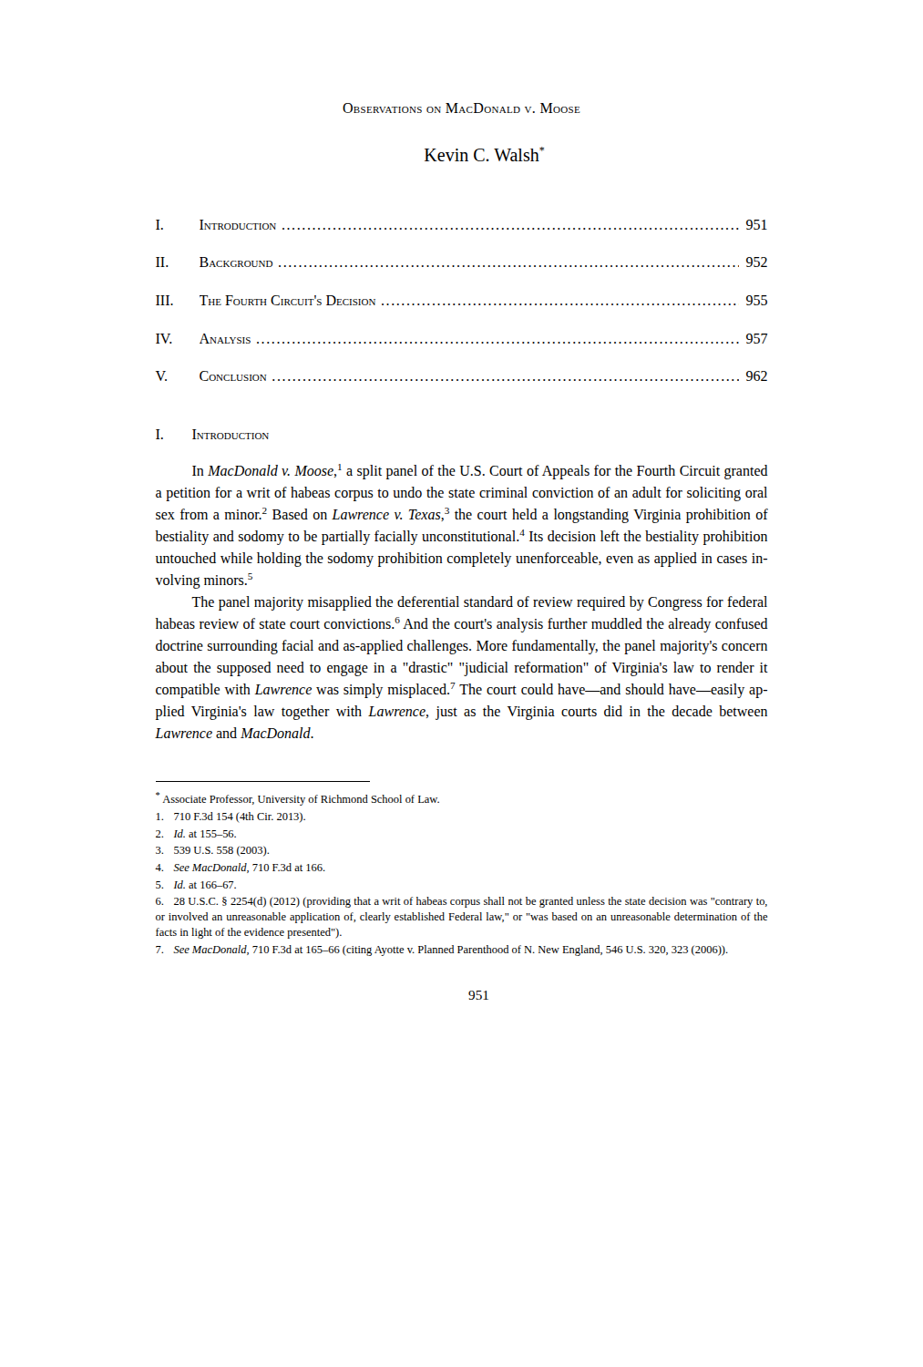Observations on MacDonald v. Moose
Kevin C. Walsh*
I. Introduction 951
II. Background 952
III. The Fourth Circuit's Decision 955
IV. Analysis 957
V. Conclusion 962
I. Introduction
In MacDonald v. Moose,1 a split panel of the U.S. Court of Appeals for the Fourth Circuit granted a petition for a writ of habeas corpus to undo the state criminal conviction of an adult for soliciting oral sex from a minor.2 Based on Lawrence v. Texas,3 the court held a longstanding Virginia prohibition of bestiality and sodomy to be partially facially unconstitutional.4 Its decision left the bestiality prohibition untouched while holding the sodomy prohibition completely unenforceable, even as applied in cases involving minors.5
The panel majority misapplied the deferential standard of review required by Congress for federal habeas review of state court convictions.6 And the court's analysis further muddled the already confused doctrine surrounding facial and as-applied challenges. More fundamentally, the panel majority's concern about the supposed need to engage in a "drastic" "judicial reformation" of Virginia's law to render it compatible with Lawrence was simply misplaced.7 The court could have—and should have—easily applied Virginia's law together with Lawrence, just as the Virginia courts did in the decade between Lawrence and MacDonald.
* Associate Professor, University of Richmond School of Law.
1. 710 F.3d 154 (4th Cir. 2013).
2. Id. at 155–56.
3. 539 U.S. 558 (2003).
4. See MacDonald, 710 F.3d at 166.
5. Id. at 166–67.
6. 28 U.S.C. § 2254(d) (2012) (providing that a writ of habeas corpus shall not be granted unless the state decision was "contrary to, or involved an unreasonable application of, clearly established Federal law," or "was based on an unreasonable determination of the facts in light of the evidence presented").
7. See MacDonald, 710 F.3d at 165–66 (citing Ayotte v. Planned Parenthood of N. New England, 546 U.S. 320, 323 (2006)).
951